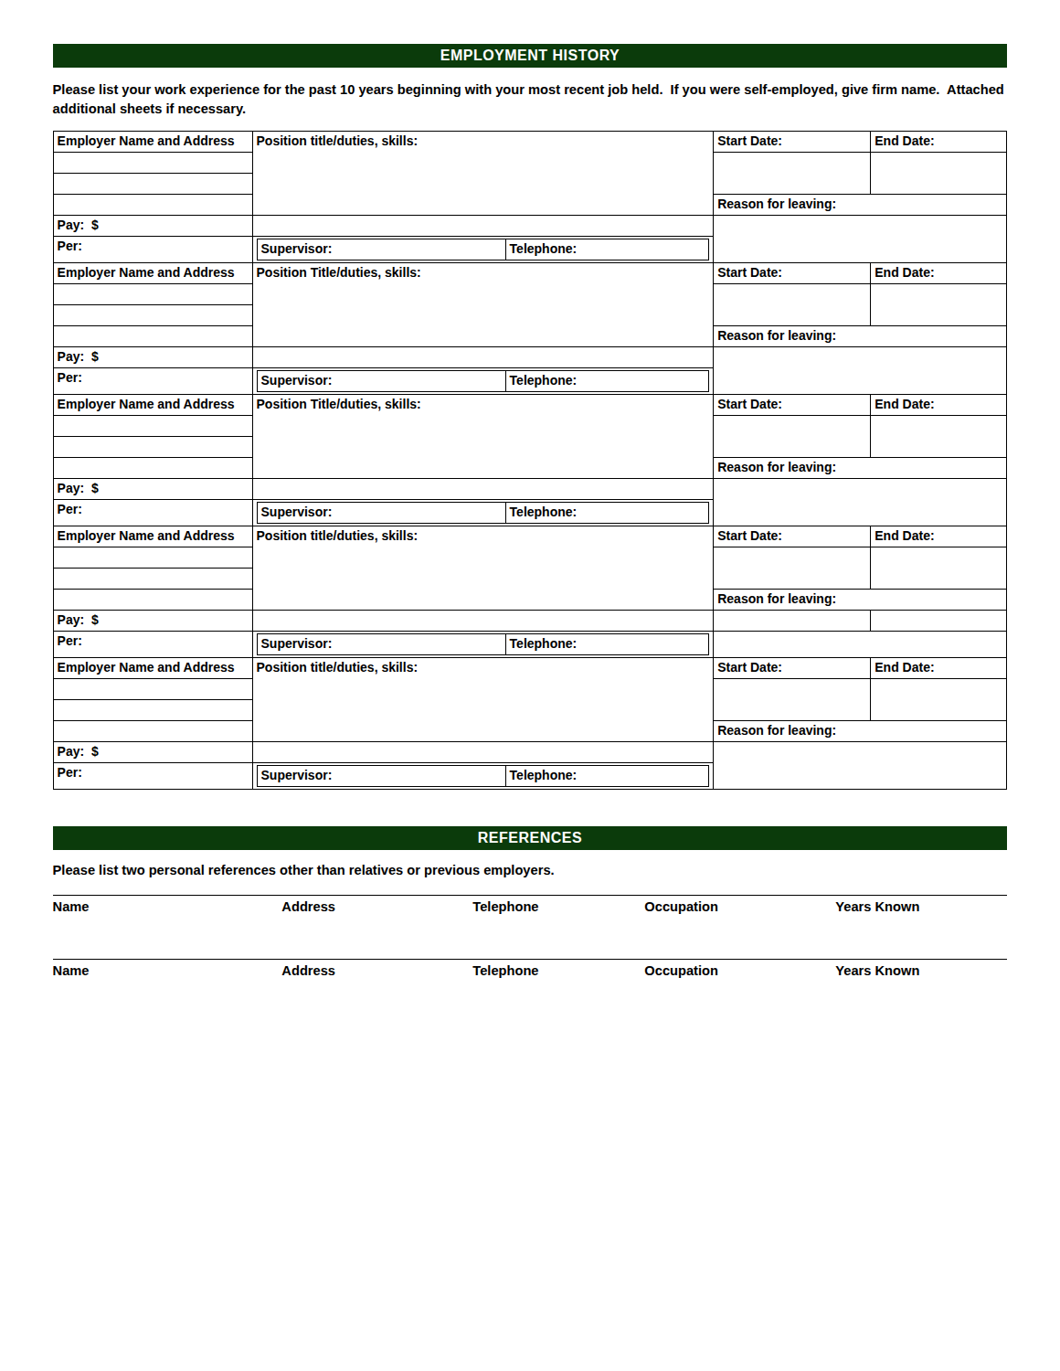EMPLOYMENT HISTORY
Please list your work experience for the past 10 years beginning with your most recent job held. If you were self-employed, give firm name. Attached additional sheets if necessary.
| Employer Name and Address | Position title/duties, skills: | Start Date: | End Date: |
| | Reason for leaving: |
| Pay: $ | | |
| Per: | / Supervisor: / Telephone: / |
| Employer Name and Address | Position Title/duties, skills: | Start Date: | End Date: |
| | Reason for leaving: |
| Pay: $ | | |
| Per: | / Supervisor: / Telephone: / |
| Employer Name and Address | Position Title/duties, skills: | Start Date: | End Date: |
| | Reason for leaving: |
| Pay: $ | | |
| Per: | / Supervisor: / Telephone: / |
| Employer Name and Address | Position title/duties, skills: | Start Date: | End Date: |
| | Reason for leaving: |
| Pay: $ | | | |
| Per: | / Supervisor: / Telephone: / | |
| Employer Name and Address | Position title/duties, skills: | Start Date: | End Date: |
| | Reason for leaving: |
| Pay: $ | | |
| Per: | / Supervisor: / Telephone: / |
REFERENCES
Please list two personal references other than relatives or previous employers.
| Name | Address | Telephone | Occupation | Years Known |
| Name | Address | Telephone | Occupation | Years Known |